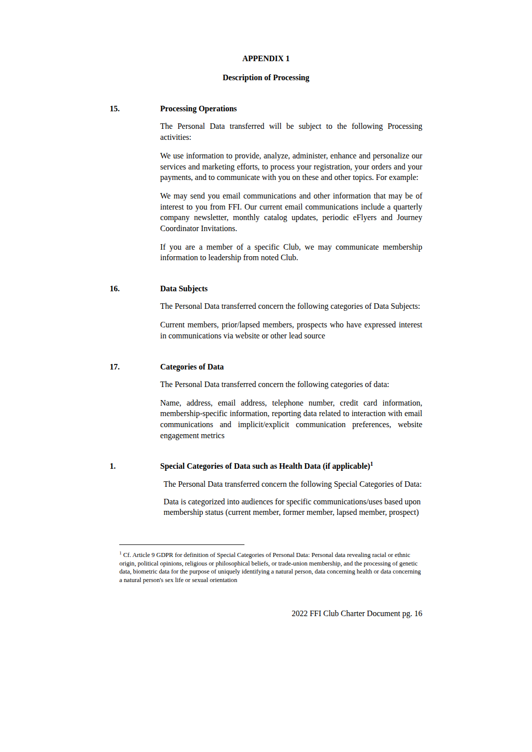APPENDIX 1
Description of Processing
15. Processing Operations
The Personal Data transferred will be subject to the following Processing activities:
We use information to provide, analyze, administer, enhance and personalize our services and marketing efforts, to process your registration, your orders and your payments, and to communicate with you on these and other topics. For example:
We may send you email communications and other information that may be of interest to you from FFI. Our current email communications include a quarterly company newsletter, monthly catalog updates, periodic eFlyers and Journey Coordinator Invitations.
If you are a member of a specific Club, we may communicate membership information to leadership from noted Club.
16. Data Subjects
The Personal Data transferred concern the following categories of Data Subjects:
Current members, prior/lapsed members, prospects who have expressed interest in communications via website or other lead source
17. Categories of Data
The Personal Data transferred concern the following categories of data:
Name, address, email address, telephone number, credit card information, membership-specific information, reporting data related to interaction with email communications and implicit/explicit communication preferences, website engagement metrics
1. Special Categories of Data such as Health Data (if applicable)1
The Personal Data transferred concern the following Special Categories of Data:
Data is categorized into audiences for specific communications/uses based upon membership status (current member, former member, lapsed member, prospect)
1 Cf. Article 9 GDPR for definition of Special Categories of Personal Data: Personal data revealing racial or ethnic origin, political opinions, religious or philosophical beliefs, or trade-union membership, and the processing of genetic data, biometric data for the purpose of uniquely identifying a natural person, data concerning health or data concerning a natural person's sex life or sexual orientation
2022 FFI Club Charter Document pg. 16